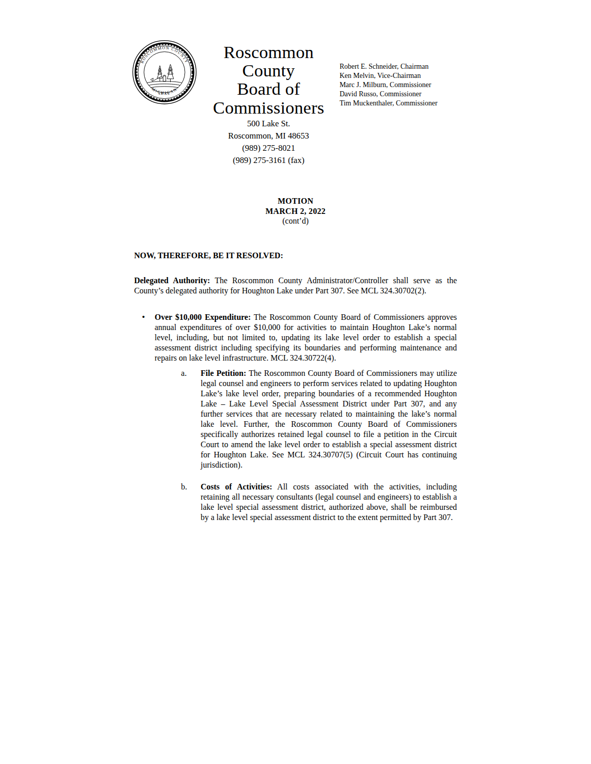ROSCOMMON COUNTY MICHIGAN SEAL
Roscommon County
Board of Commissioners
500 Lake St.
Roscommon, MI 48653
(989) 275-8021
(989) 275-3161 (fax)
Robert E. Schneider, Chairman
Ken Melvin, Vice-Chairman
Marc J. Milburn, Commissioner
David Russo, Commissioner
Tim Muckenthaler, Commissioner
MOTION
MARCH 2, 2022
(cont’d)
NOW, THEREFORE, BE IT RESOLVED:
Delegated Authority: The Roscommon County Administrator/Controller shall serve as the County’s delegated authority for Houghton Lake under Part 307. See MCL 324.30702(2).
Over $10,000 Expenditure: The Roscommon County Board of Commissioners approves annual expenditures of over $10,000 for activities to maintain Houghton Lake’s normal level, including, but not limited to, updating its lake level order to establish a special assessment district including specifying its boundaries and performing maintenance and repairs on lake level infrastructure. MCL 324.30722(4).
File Petition: The Roscommon County Board of Commissioners may utilize legal counsel and engineers to perform services related to updating Houghton Lake’s lake level order, preparing boundaries of a recommended Houghton Lake – Lake Level Special Assessment District under Part 307, and any further services that are necessary related to maintaining the lake’s normal lake level. Further, the Roscommon County Board of Commissioners specifically authorizes retained legal counsel to file a petition in the Circuit Court to amend the lake level order to establish a special assessment district for Houghton Lake. See MCL 324.30707(5) (Circuit Court has continuing jurisdiction).
Costs of Activities: All costs associated with the activities, including retaining all necessary consultants (legal counsel and engineers) to establish a lake level special assessment district, authorized above, shall be reimbursed by a lake level special assessment district to the extent permitted by Part 307.